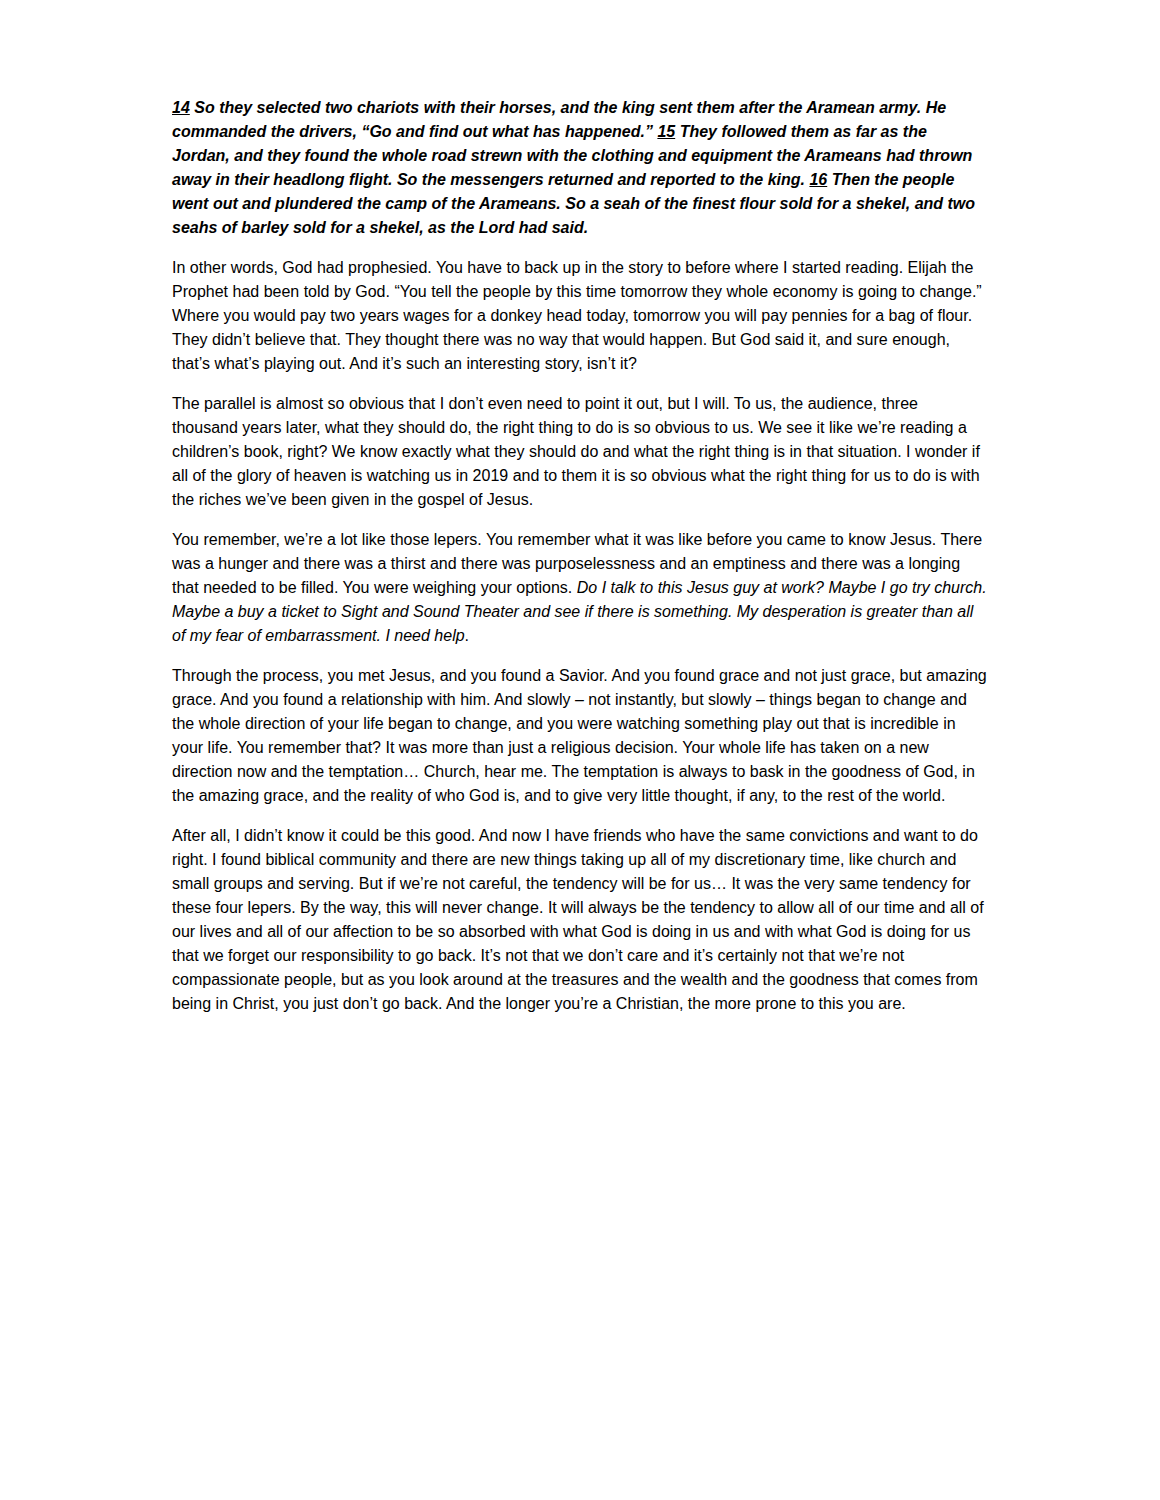14 So they selected two chariots with their horses, and the king sent them after the Aramean army. He commanded the drivers, “Go and find out what has happened.” 15 They followed them as far as the Jordan, and they found the whole road strewn with the clothing and equipment the Arameans had thrown away in their headlong flight. So the messengers returned and reported to the king. 16 Then the people went out and plundered the camp of the Arameans. So a seah of the finest flour sold for a shekel, and two seahs of barley sold for a shekel, as the Lord had said.
In other words, God had prophesied. You have to back up in the story to before where I started reading. Elijah the Prophet had been told by God. “You tell the people by this time tomorrow they whole economy is going to change.” Where you would pay two years wages for a donkey head today, tomorrow you will pay pennies for a bag of flour. They didn’t believe that. They thought there was no way that would happen. But God said it, and sure enough, that’s what’s playing out. And it’s such an interesting story, isn’t it?
The parallel is almost so obvious that I don’t even need to point it out, but I will. To us, the audience, three thousand years later, what they should do, the right thing to do is so obvious to us. We see it like we’re reading a children’s book, right? We know exactly what they should do and what the right thing is in that situation. I wonder if all of the glory of heaven is watching us in 2019 and to them it is so obvious what the right thing for us to do is with the riches we’ve been given in the gospel of Jesus.
You remember, we’re a lot like those lepers. You remember what it was like before you came to know Jesus. There was a hunger and there was a thirst and there was purposelessness and an emptiness and there was a longing that needed to be filled. You were weighing your options. Do I talk to this Jesus guy at work? Maybe I go try church. Maybe a buy a ticket to Sight and Sound Theater and see if there is something. My desperation is greater than all of my fear of embarrassment. I need help.
Through the process, you met Jesus, and you found a Savior. And you found grace and not just grace, but amazing grace. And you found a relationship with him. And slowly – not instantly, but slowly – things began to change and the whole direction of your life began to change, and you were watching something play out that is incredible in your life. You remember that? It was more than just a religious decision. Your whole life has taken on a new direction now and the temptation… Church, hear me. The temptation is always to bask in the goodness of God, in the amazing grace, and the reality of who God is, and to give very little thought, if any, to the rest of the world.
After all, I didn’t know it could be this good. And now I have friends who have the same convictions and want to do right. I found biblical community and there are new things taking up all of my discretionary time, like church and small groups and serving. But if we’re not careful, the tendency will be for us… It was the very same tendency for these four lepers. By the way, this will never change. It will always be the tendency to allow all of our time and all of our lives and all of our affection to be so absorbed with what God is doing in us and with what God is doing for us that we forget our responsibility to go back. It’s not that we don’t care and it’s certainly not that we’re not compassionate people, but as you look around at the treasures and the wealth and the goodness that comes from being in Christ, you just don’t go back. And the longer you’re a Christian, the more prone to this you are.